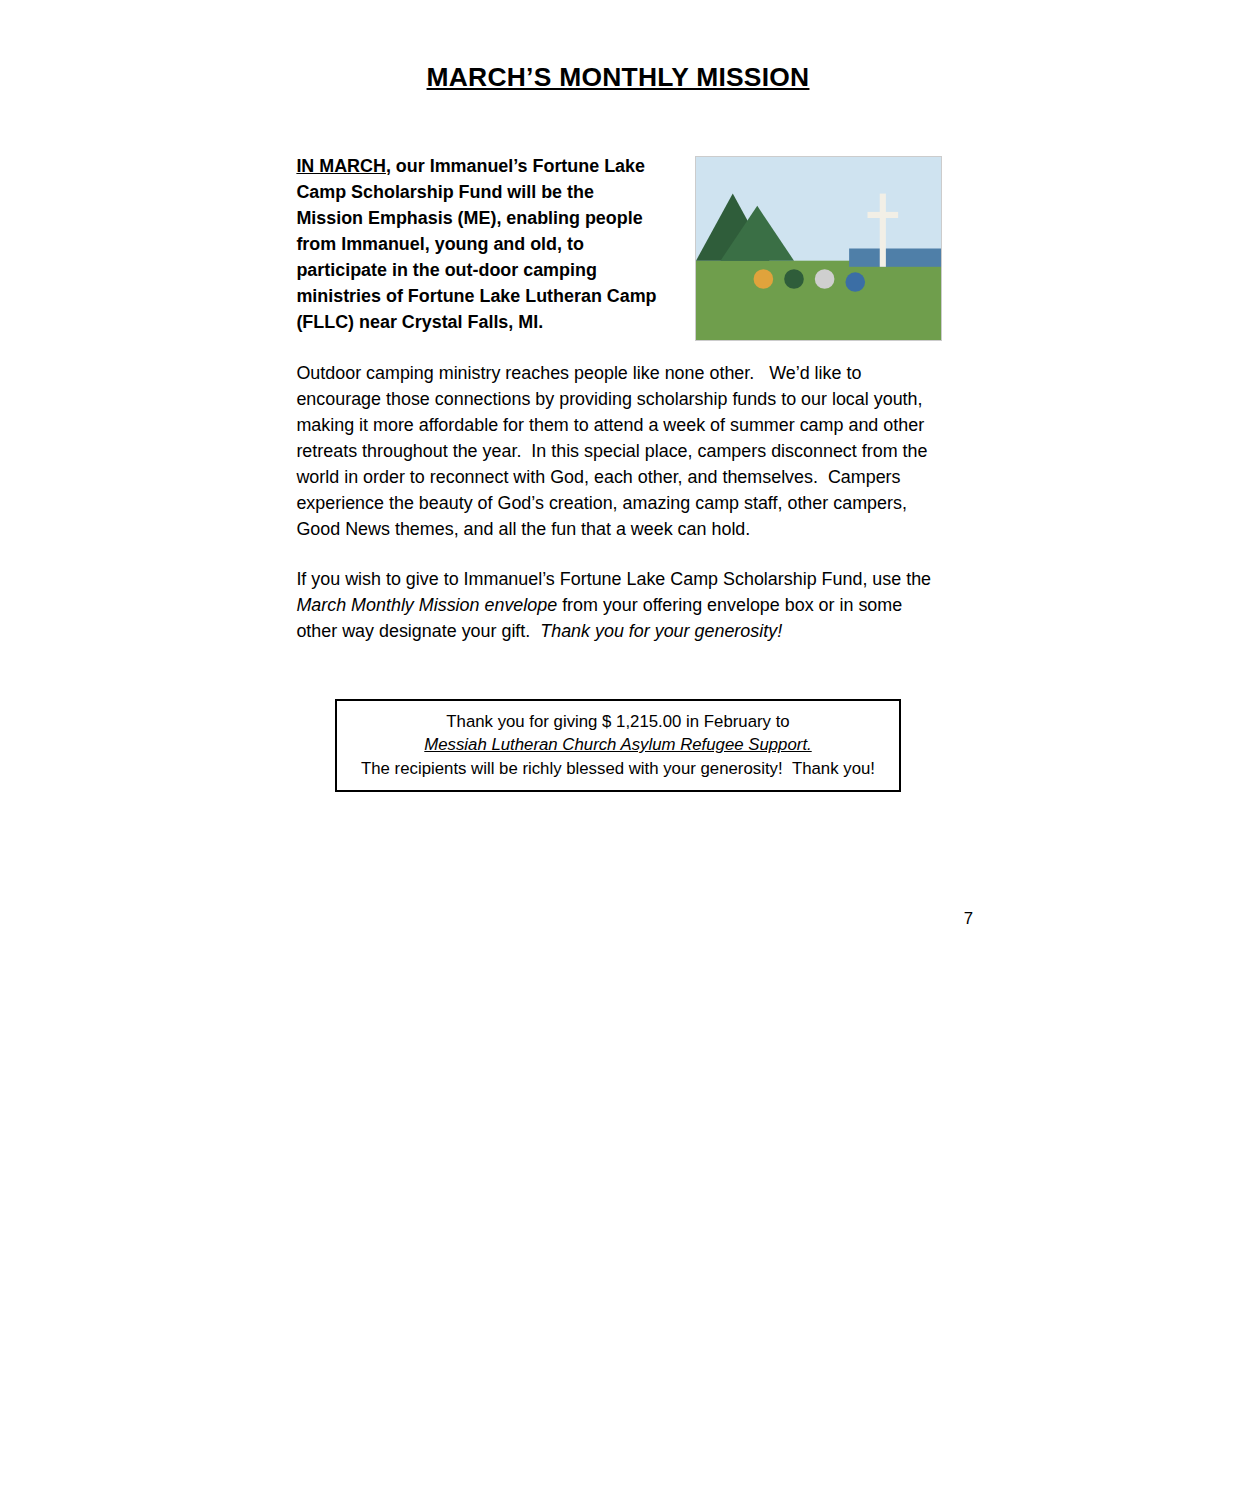MARCH’S MONTHLY MISSION
IN MARCH, our Immanuel’s Fortune Lake Camp Scholarship Fund will be the Mission Emphasis (ME), enabling people from Immanuel, young and old, to participate in the out-door camping ministries of Fortune Lake Lutheran Camp (FLLC) near Crystal Falls, MI.
Outdoor camping ministry reaches people like none other. We’d like to encourage those connections by providing scholarship funds to our local youth, making it more affordable for them to attend a week of summer camp and other retreats throughout the year. In this special place, campers disconnect from the world in order to reconnect with God, each other, and themselves. Campers experience the beauty of God’s creation, amazing camp staff, other campers, Good News themes, and all the fun that a week can hold.
If you wish to give to Immanuel’s Fortune Lake Camp Scholarship Fund, use the March Monthly Mission envelope from your offering envelope box or in some other way designate your gift. Thank you for your generosity!
Thank you for giving $ 1,215.00 in February to
Messiah Lutheran Church Asylum Refugee Support.
The recipients will be richly blessed with your generosity! Thank you!
7